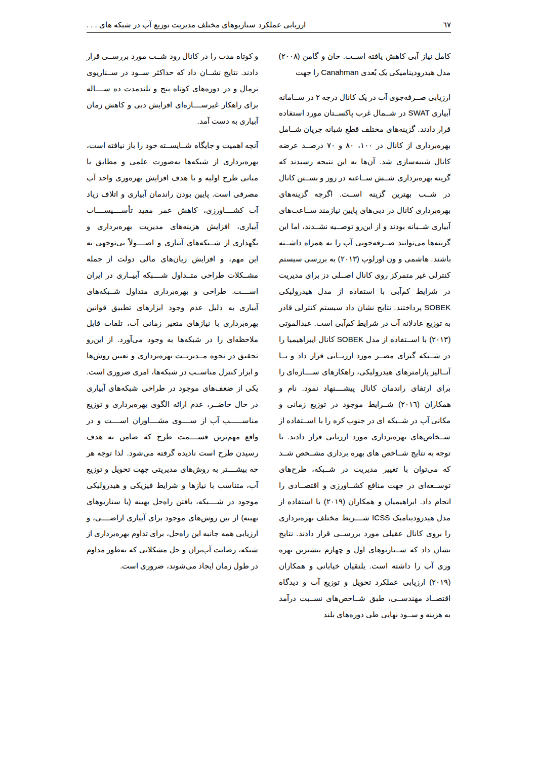٦٧ ارزیابی عملکرد سناریوهای مختلف مدیریت توزیع آب در شبکه های . . .
کامل نیاز آبی کاهش یافته اســت. خان و گامن (٢٠٠٨) مدل هیدرودینامیکی یک بُعدی Canahman را جهت
ارزیابی صــرفه‌جوی آب در یک کانال درجه ٢ در ســامانه آبیاری SWAT در شــمال غرب پاکســتان مورد استفاده قرار دادند. گزینه‌های مختلف قطع شبانه جریان شــامل بهره‌برداری از کانال در ١٠٠، ٨٠ و ٧٠ درصــد عرضه کانال شبیه‌سازی شد. آن‌ها به این نتیجه رسیدند که گزینه بهره‌برداری شــش ســاعته در روز و بســتن کانال در شــب بهترین گزینه اســت. اگرچه گزینه‌های بهره‌برداری کانال در دبی‌های پایین نیازمند ســاعت‌های آبیاری شــبانه بودند و از این‌رو توصــیه نشــدند، اما این گزینه‌ها می‌توانند صــرفه‌جویی آب را به همراه داشــته باشند. هاشمی و ون اورلوپ (٢٠١٣) به بررسی سیستم کنترلی غیر متمرکز روی کانال اصــلی دز برای مدیریت در شرایط کم‌آبی با استفاده از مدل هیدرولیکی SOBEK پرداختند. نتایج نشان داد سیستم کنترلی قادر به توزیع عادلانه آب در شرایط کم‌آبی است. عبدالموتی (٢٠١٣) با اســتفاده از مدل SOBEK کانال ایبراهیمیا را در شــبکه گیزای مصــر مورد ارزیــابی قرار داد و بــا آنــالیز پارامترهای هیدرولیکی، راهکارهای ســــازه‌ای را برای ارتقای راندمان کانال پیشــــنهاد نمود. نام و همکاران (٢٠١٦) شــرایط موجود در توزیع زمانی و مکانی آب در شــبکه ای در جنوب کره را با اســتفاده از شــخاص‌های بهره‌برداری مورد ارزیابی قرار دادند. با توجه به نتایج شــاخص های بهره برداری مشــخص شــد که می‌توان با تغییر مدیریت در شــبکه، طرح‌های توســعه‌ای در جهت منافع کشــاورزی و اقتصــادی را انجام داد. ابراهیمیان و همکاران (٢٠١٩) با استفاده از مدل هیدرودینامیک ICSS شــــریط مختلف بهره‌برداری را بروی کانال عقیلی مورد بررســی قرار دادند. نتایج نشان داد که ســناریوهای اول و چهارم بیشترین بهره وری آب را داشته است. یلتقیان خیابانی و همکاران (٢٠١٩) ارزیابی عملکرد تحویل و توزیع آب و دیدگاه اقتصــاد مهندســی، طبق شــاخص‌های نســبت درآمد به هزینه و ســود نهایی طی دوره‌های بلند
و کوتاه مدت را در کانال رود شــت مورد بررســی قرار دادند. نتایج نشــان داد که حداکثر ســود در ســناریوی نرمال و در دوره‌های کوتاه پنج و بلندمدت ده ســــاله برای راهکار غیرســــازه‌ای افزایش دبی و کاهش زمان آبیاری به دست آمد.
آنچه اهمیت و جایگاه شــایســته خود را باز نیافته است، بهره‌برداری از شبکه‌ها به‌صورت علمی و مطابق با مبانی طرح اولیه و با هدف افزایش بهره‌وری واحد آب مصرفی است. پایین بودن راندمان آبیاری و اتلاف زیاد آب کشــــاورزی، کاهش عمر مفید تأســــیســــات آبیاری، افزایش هزینه‌های مدیریت بهره‌برداری و نگهداری از شــبکه‌های آبیاری و اصــــولاً بی‌توجهی به این مهم، و افزایش زیان‌های مالی دولت از جمله مشــکلات طراحی متــداول شــــبکه آبیــاری در ایران اســــت. طراحی و بهره‌برداری متداول شــبکه‌های آبیاری به دلیل عدم وجود ابزارهای تطبیق قوانین بهره‌برداری با نیازهای متغیر زمانی آب، تلفات قابل ملاحظه‌ای را در شبکه‌ها به وجود می‌آورد. از این‌رو تحقیق در نحوه مــدیریــت بهره‌برداری و تعیین روش‌ها و ابزار کنترل مناســب در شبکه‌ها، امری ضروری است. یکی از ضعف‌های موجود در طراحی شبکه‌های آبیاری در حال حاضــر، عدم ارائه الگوی بهره‌برداری و توزیع مناســــــب آب از ســــوی مشــــاوران اســــت و در واقع مهم‌ترین قســــمت طرح که ضامن به هدف رسیدن طرح است نادیده گرفته می‌شود. لذا توجه هر چه بیشــــتر به روش‌های مدیریتی جهت تحویل و توزیع آب، متناسب با نیازها و شرایط فیزیکی و هیدرولیکی موجود در شــــبکه، یافتن راه‌حل بهینه (یا سناریوهای بهینه) از بین روش‌های موجود برای آبیاری اراضــــی، و ارزیابی همه جانبه این راه‌حل، برای تداوم بهره‌برداری از شبکه، رضایت آب‌بران و حل مشکلاتی که به‌طور مداوم در طول زمان ایجاد می‌شوند، ضروری است.